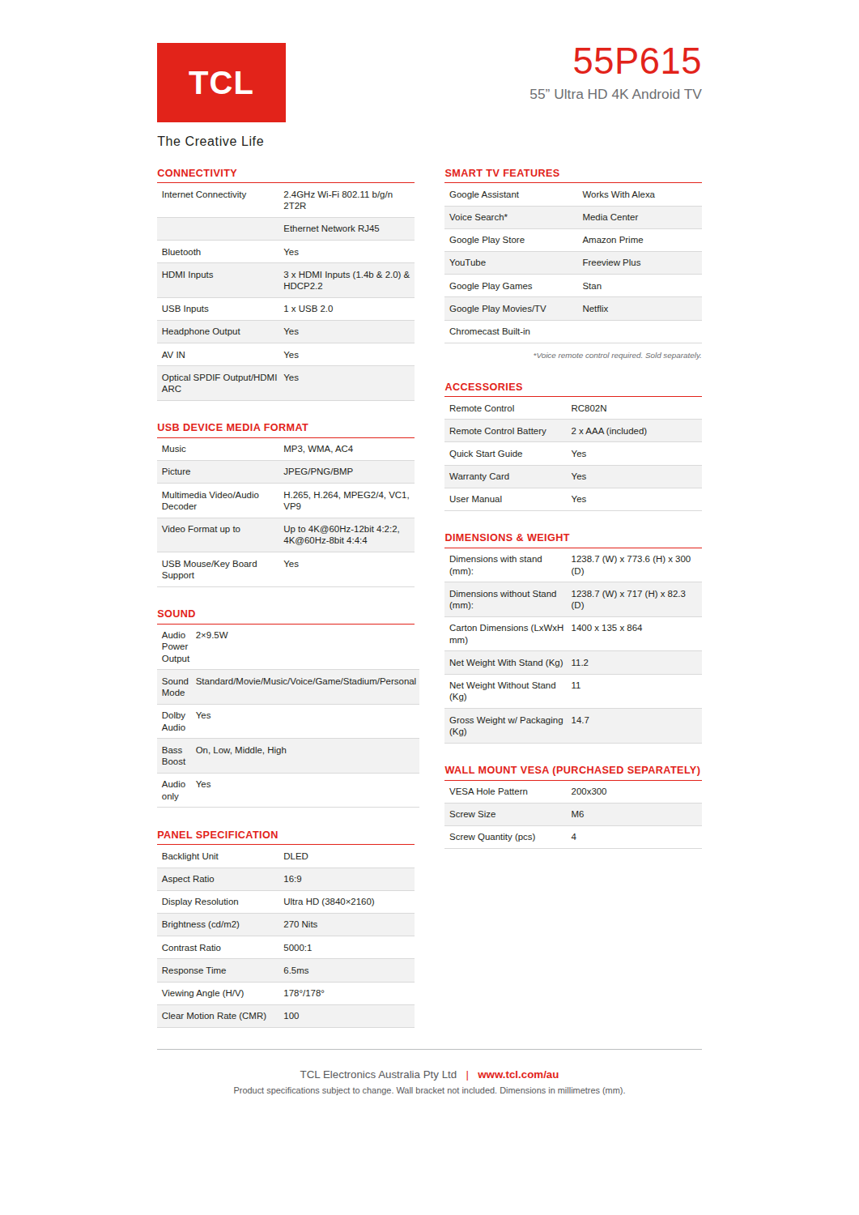TCL
The Creative Life
55P615
55” Ultra HD 4K Android TV
Connectivity
| Internet Connectivity | 2.4GHz Wi-Fi 802.11 b/g/n 2T2R |
| | Ethernet Network RJ45 |
| Bluetooth | Yes |
| HDMI Inputs | 3 x HDMI Inputs (1.4b & 2.0) & HDCP2.2 |
| USB Inputs | 1 x USB 2.0 |
| Headphone Output | Yes |
| AV IN | Yes |
| Optical SPDIF Output/HDMI ARC | Yes |
USB Device Media Format
| Music | MP3, WMA, AC4 |
| Picture | JPEG/PNG/BMP |
| Multimedia Video/Audio Decoder | H.265, H.264, MPEG2/4, VC1, VP9 |
| Video Format up to | Up to 4K@60Hz-12bit 4:2:2, 4K@60Hz-8bit 4:4:4 |
| USB Mouse/Key Board Support | Yes |
Sound
| Audio Power Output | 2×9.5W |
| Sound Mode | Standard/Movie/Music/Voice/Game/Stadium/Personal |
| Dolby Audio | Yes |
| Bass Boost | On, Low, Middle, High |
| Audio only | Yes |
Panel Specification
| Backlight Unit | DLED |
| Aspect Ratio | 16:9 |
| Display Resolution | Ultra HD (3840×2160) |
| Brightness (cd/m2) | 270 Nits |
| Contrast Ratio | 5000:1 |
| Response Time | 6.5ms |
| Viewing Angle (H/V) | 178°/178° |
| Clear Motion Rate (CMR) | 100 |
Smart TV Features
| Google Assistant |
| Voice Search* |
| Google Play Store |
| YouTube |
| Google Play Games |
| Google Play Movies/TV |
| Chromecast Built-in |
| Works With Alexa |
| Media Center |
| Amazon Prime |
| Freeview Plus |
| Stan |
| Netflix |
*Voice remote control required. Sold separately.
Accessories
| Remote Control | RC802N |
| Remote Control Battery | 2 x AAA (included) |
| Quick Start Guide | Yes |
| Warranty Card | Yes |
| User Manual | Yes |
Dimensions & Weight
| Dimensions with stand (mm): | 1238.7 (W) x 773.6 (H) x 300 (D) |
| Dimensions without Stand (mm): | 1238.7 (W) x 717 (H) x 82.3 (D) |
| Carton Dimensions (LxWxH mm) | 1400 x 135 x 864 |
| Net Weight With Stand (Kg) | 11.2 |
| Net Weight Without Stand (Kg) | 11 |
| Gross Weight w/ Packaging (Kg) | 14.7 |
Wall Mount VESA (Purchased Separately)
| VESA Hole Pattern | 200x300 |
| Screw Size | M6 |
| Screw Quantity (pcs) | 4 |
TCL Electronics Australia Pty Ltd | www.tcl.com/au
Product specifications subject to change. Wall bracket not included. Dimensions in millimetres (mm).